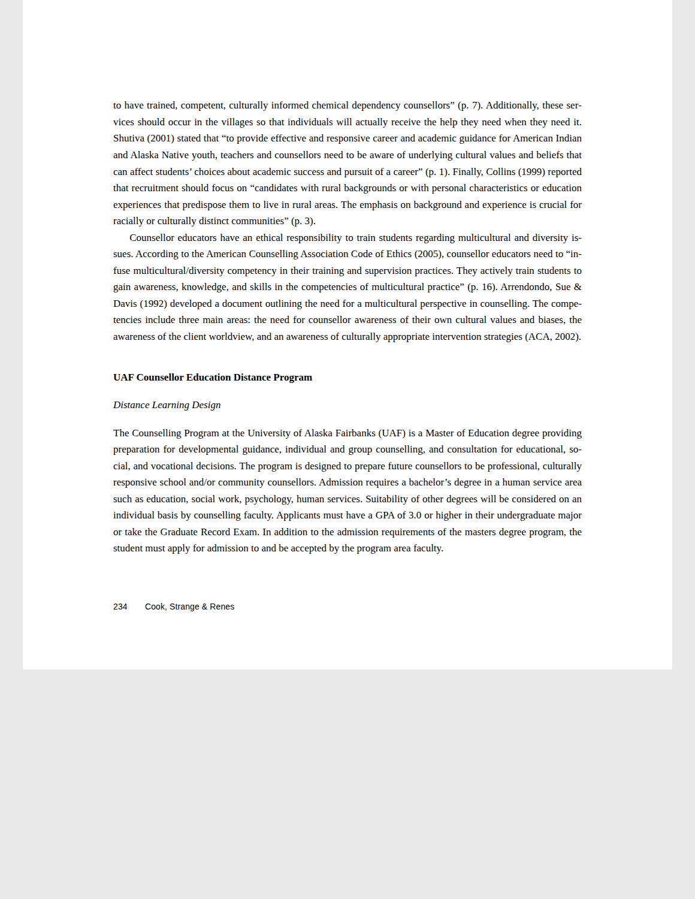to have trained, competent, culturally informed chemical dependency counsellors” (p. 7). Additionally, these services should occur in the villages so that individuals will actually receive the help they need when they need it. Shutiva (2001) stated that “to provide effective and responsive career and academic guidance for American Indian and Alaska Native youth, teachers and counsellors need to be aware of underlying cultural values and beliefs that can affect students’ choices about academic success and pursuit of a career” (p. 1). Finally, Collins (1999) reported that recruitment should focus on “candidates with rural backgrounds or with personal characteristics or education experiences that predispose them to live in rural areas. The emphasis on background and experience is crucial for racially or culturally distinct communities” (p. 3).
Counsellor educators have an ethical responsibility to train students regarding multicultural and diversity issues. According to the American Counselling Association Code of Ethics (2005), counsellor educators need to “infuse multicultural/diversity competency in their training and supervision practices. They actively train students to gain awareness, knowledge, and skills in the competencies of multicultural practice” (p. 16). Arrendondo, Sue & Davis (1992) developed a document outlining the need for a multicultural perspective in counselling. The competencies include three main areas: the need for counsellor awareness of their own cultural values and biases, the awareness of the client worldview, and an awareness of culturally appropriate intervention strategies (ACA, 2002).
UAF Counsellor Education Distance Program
Distance Learning Design
The Counselling Program at the University of Alaska Fairbanks (UAF) is a Master of Education degree providing preparation for developmental guidance, individual and group counselling, and consultation for educational, social, and vocational decisions. The program is designed to prepare future counsellors to be professional, culturally responsive school and/or community counsellors. Admission requires a bachelor’s degree in a human service area such as education, social work, psychology, human services. Suitability of other degrees will be considered on an individual basis by counselling faculty. Applicants must have a GPA of 3.0 or higher in their undergraduate major or take the Graduate Record Exam. In addition to the admission requirements of the masters degree program, the student must apply for admission to and be accepted by the program area faculty.
234 Cook, Strange & Renes